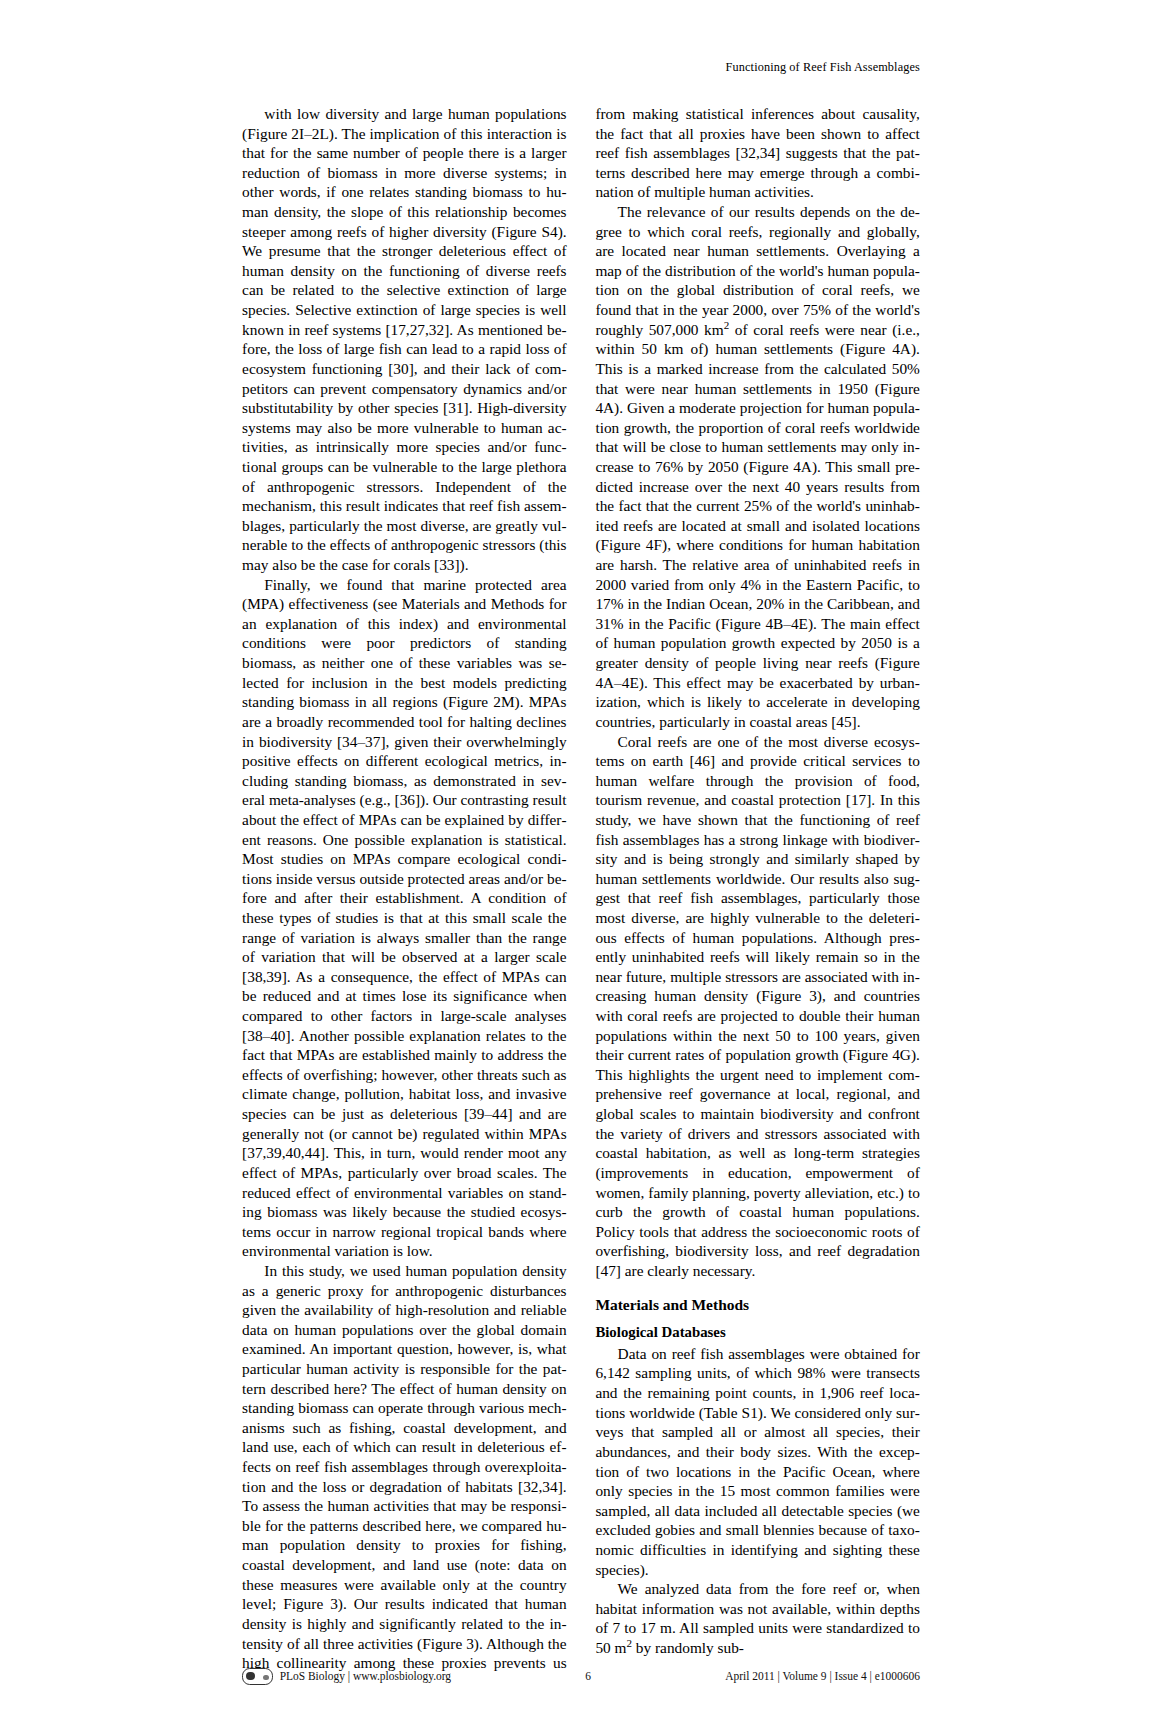Functioning of Reef Fish Assemblages
with low diversity and large human populations (Figure 2I–2L). The implication of this interaction is that for the same number of people there is a larger reduction of biomass in more diverse systems; in other words, if one relates standing biomass to human density, the slope of this relationship becomes steeper among reefs of higher diversity (Figure S4). We presume that the stronger deleterious effect of human density on the functioning of diverse reefs can be related to the selective extinction of large species. Selective extinction of large species is well known in reef systems [17,27,32]. As mentioned before, the loss of large fish can lead to a rapid loss of ecosystem functioning [30], and their lack of competitors can prevent compensatory dynamics and/or substitutability by other species [31]. High-diversity systems may also be more vulnerable to human activities, as intrinsically more species and/or functional groups can be vulnerable to the large plethora of anthropogenic stressors. Independent of the mechanism, this result indicates that reef fish assemblages, particularly the most diverse, are greatly vulnerable to the effects of anthropogenic stressors (this may also be the case for corals [33]).
Finally, we found that marine protected area (MPA) effectiveness (see Materials and Methods for an explanation of this index) and environmental conditions were poor predictors of standing biomass, as neither one of these variables was selected for inclusion in the best models predicting standing biomass in all regions (Figure 2M). MPAs are a broadly recommended tool for halting declines in biodiversity [34–37], given their overwhelmingly positive effects on different ecological metrics, including standing biomass, as demonstrated in several meta-analyses (e.g., [36]). Our contrasting result about the effect of MPAs can be explained by different reasons. One possible explanation is statistical. Most studies on MPAs compare ecological conditions inside versus outside protected areas and/or before and after their establishment. A condition of these types of studies is that at this small scale the range of variation is always smaller than the range of variation that will be observed at a larger scale [38,39]. As a consequence, the effect of MPAs can be reduced and at times lose its significance when compared to other factors in large-scale analyses [38–40]. Another possible explanation relates to the fact that MPAs are established mainly to address the effects of overfishing; however, other threats such as climate change, pollution, habitat loss, and invasive species can be just as deleterious [39–44] and are generally not (or cannot be) regulated within MPAs [37,39,40,44]. This, in turn, would render moot any effect of MPAs, particularly over broad scales. The reduced effect of environmental variables on standing biomass was likely because the studied ecosystems occur in narrow regional tropical bands where environmental variation is low.
In this study, we used human population density as a generic proxy for anthropogenic disturbances given the availability of high-resolution and reliable data on human populations over the global domain examined. An important question, however, is, what particular human activity is responsible for the pattern described here? The effect of human density on standing biomass can operate through various mechanisms such as fishing, coastal development, and land use, each of which can result in deleterious effects on reef fish assemblages through overexploitation and the loss or degradation of habitats [32,34]. To assess the human activities that may be responsible for the patterns described here, we compared human population density to proxies for fishing, coastal development, and land use (note: data on these measures were available only at the country level; Figure 3). Our results indicated that human density is highly and significantly related to the intensity of all three activities (Figure 3). Although the high collinearity among these proxies prevents us from making statistical inferences about causality, the fact that all proxies have been shown to affect reef fish assemblages [32,34] suggests that the patterns described here may emerge through a combination of multiple human activities.
The relevance of our results depends on the degree to which coral reefs, regionally and globally, are located near human settlements. Overlaying a map of the distribution of the world's human population on the global distribution of coral reefs, we found that in the year 2000, over 75% of the world's roughly 507,000 km2 of coral reefs were near (i.e., within 50 km of) human settlements (Figure 4A). This is a marked increase from the calculated 50% that were near human settlements in 1950 (Figure 4A). Given a moderate projection for human population growth, the proportion of coral reefs worldwide that will be close to human settlements may only increase to 76% by 2050 (Figure 4A). This small predicted increase over the next 40 years results from the fact that the current 25% of the world's uninhabited reefs are located at small and isolated locations (Figure 4F), where conditions for human habitation are harsh. The relative area of uninhabited reefs in 2000 varied from only 4% in the Eastern Pacific, to 17% in the Indian Ocean, 20% in the Caribbean, and 31% in the Pacific (Figure 4B–4E). The main effect of human population growth expected by 2050 is a greater density of people living near reefs (Figure 4A–4E). This effect may be exacerbated by urbanization, which is likely to accelerate in developing countries, particularly in coastal areas [45].
Coral reefs are one of the most diverse ecosystems on earth [46] and provide critical services to human welfare through the provision of food, tourism revenue, and coastal protection [17]. In this study, we have shown that the functioning of reef fish assemblages has a strong linkage with biodiversity and is being strongly and similarly shaped by human settlements worldwide. Our results also suggest that reef fish assemblages, particularly those most diverse, are highly vulnerable to the deleterious effects of human populations. Although presently uninhabited reefs will likely remain so in the near future, multiple stressors are associated with increasing human density (Figure 3), and countries with coral reefs are projected to double their human populations within the next 50 to 100 years, given their current rates of population growth (Figure 4G). This highlights the urgent need to implement comprehensive reef governance at local, regional, and global scales to maintain biodiversity and confront the variety of drivers and stressors associated with coastal habitation, as well as long-term strategies (improvements in education, empowerment of women, family planning, poverty alleviation, etc.) to curb the growth of coastal human populations. Policy tools that address the socioeconomic roots of overfishing, biodiversity loss, and reef degradation [47] are clearly necessary.
Materials and Methods
Biological Databases
Data on reef fish assemblages were obtained for 6,142 sampling units, of which 98% were transects and the remaining point counts, in 1,906 reef locations worldwide (Table S1). We considered only surveys that sampled all or almost all species, their abundances, and their body sizes. With the exception of two locations in the Pacific Ocean, where only species in the 15 most common families were sampled, all data included all detectable species (we excluded gobies and small blennies because of taxonomic difficulties in identifying and sighting these species).
We analyzed data from the fore reef or, when habitat information was not available, within depths of 7 to 17 m. All sampled units were standardized to 50 m2 by randomly sub-
PLoS Biology | www.plosbiology.org
6
April 2011 | Volume 9 | Issue 4 | e1000606